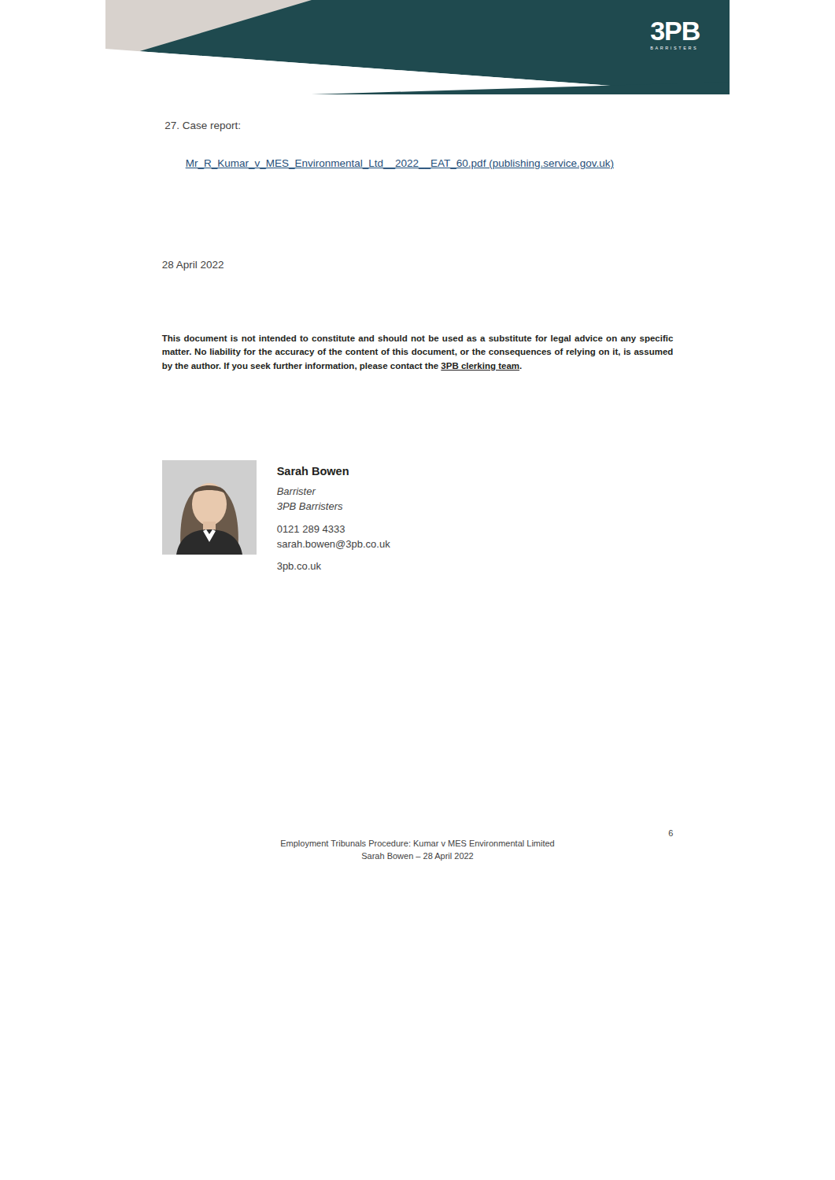3PB
BARRISTERS
Case report:
Mr_R_Kumar_v_MES_Environmental_Ltd__2022__EAT_60.pdf (publishing.service.gov.uk)
28 April 2022
This document is not intended to constitute and should not be used as a substitute for legal advice on any specific matter. No liability for the accuracy of the content of this document, or the consequences of relying on it, is assumed by the author. If you seek further information, please contact the 3PB clerking team.
Sarah Bowen
Barrister
3PB Barristers
0121 289 4333
sarah.bowen@3pb.co.uk
3pb.co.uk
6
Employment Tribunals Procedure: Kumar v MES Environmental Limited
Sarah Bowen – 28 April 2022